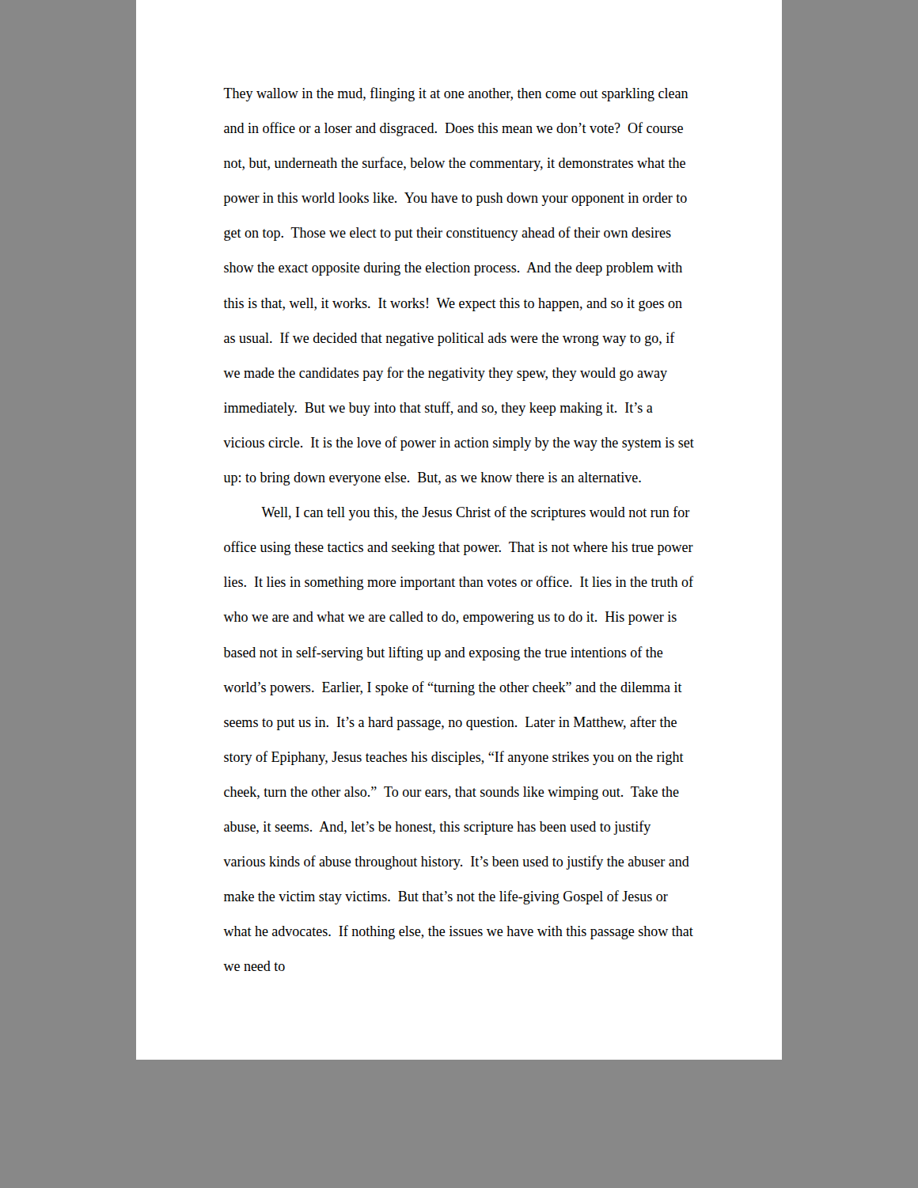They wallow in the mud, flinging it at one another, then come out sparkling clean and in office or a loser and disgraced. Does this mean we don’t vote? Of course not, but, underneath the surface, below the commentary, it demonstrates what the power in this world looks like. You have to push down your opponent in order to get on top. Those we elect to put their constituency ahead of their own desires show the exact opposite during the election process. And the deep problem with this is that, well, it works. It works! We expect this to happen, and so it goes on as usual. If we decided that negative political ads were the wrong way to go, if we made the candidates pay for the negativity they spew, they would go away immediately. But we buy into that stuff, and so, they keep making it. It’s a vicious circle. It is the love of power in action simply by the way the system is set up: to bring down everyone else. But, as we know there is an alternative.
Well, I can tell you this, the Jesus Christ of the scriptures would not run for office using these tactics and seeking that power. That is not where his true power lies. It lies in something more important than votes or office. It lies in the truth of who we are and what we are called to do, empowering us to do it. His power is based not in self-serving but lifting up and exposing the true intentions of the world’s powers. Earlier, I spoke of “turning the other cheek” and the dilemma it seems to put us in. It’s a hard passage, no question. Later in Matthew, after the story of Epiphany, Jesus teaches his disciples, “If anyone strikes you on the right cheek, turn the other also.” To our ears, that sounds like wimping out. Take the abuse, it seems. And, let’s be honest, this scripture has been used to justify various kinds of abuse throughout history. It’s been used to justify the abuser and make the victim stay victims. But that’s not the life-giving Gospel of Jesus or what he advocates. If nothing else, the issues we have with this passage show that we need to